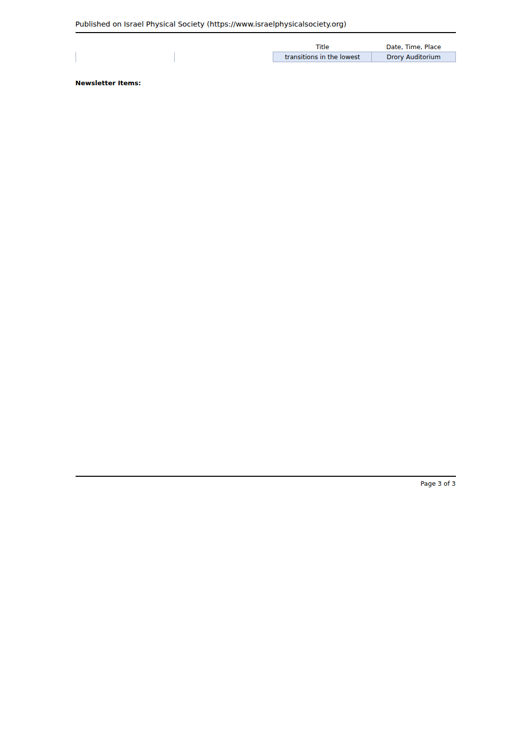Published on Israel Physical Society (https://www.israelphysicalsociety.org)
| | | Title | Date, Time, Place |
| --- | --- | --- | --- |
| | | transitions in the lowest | Drory Auditorium |
Newsletter Items:
Page 3 of 3